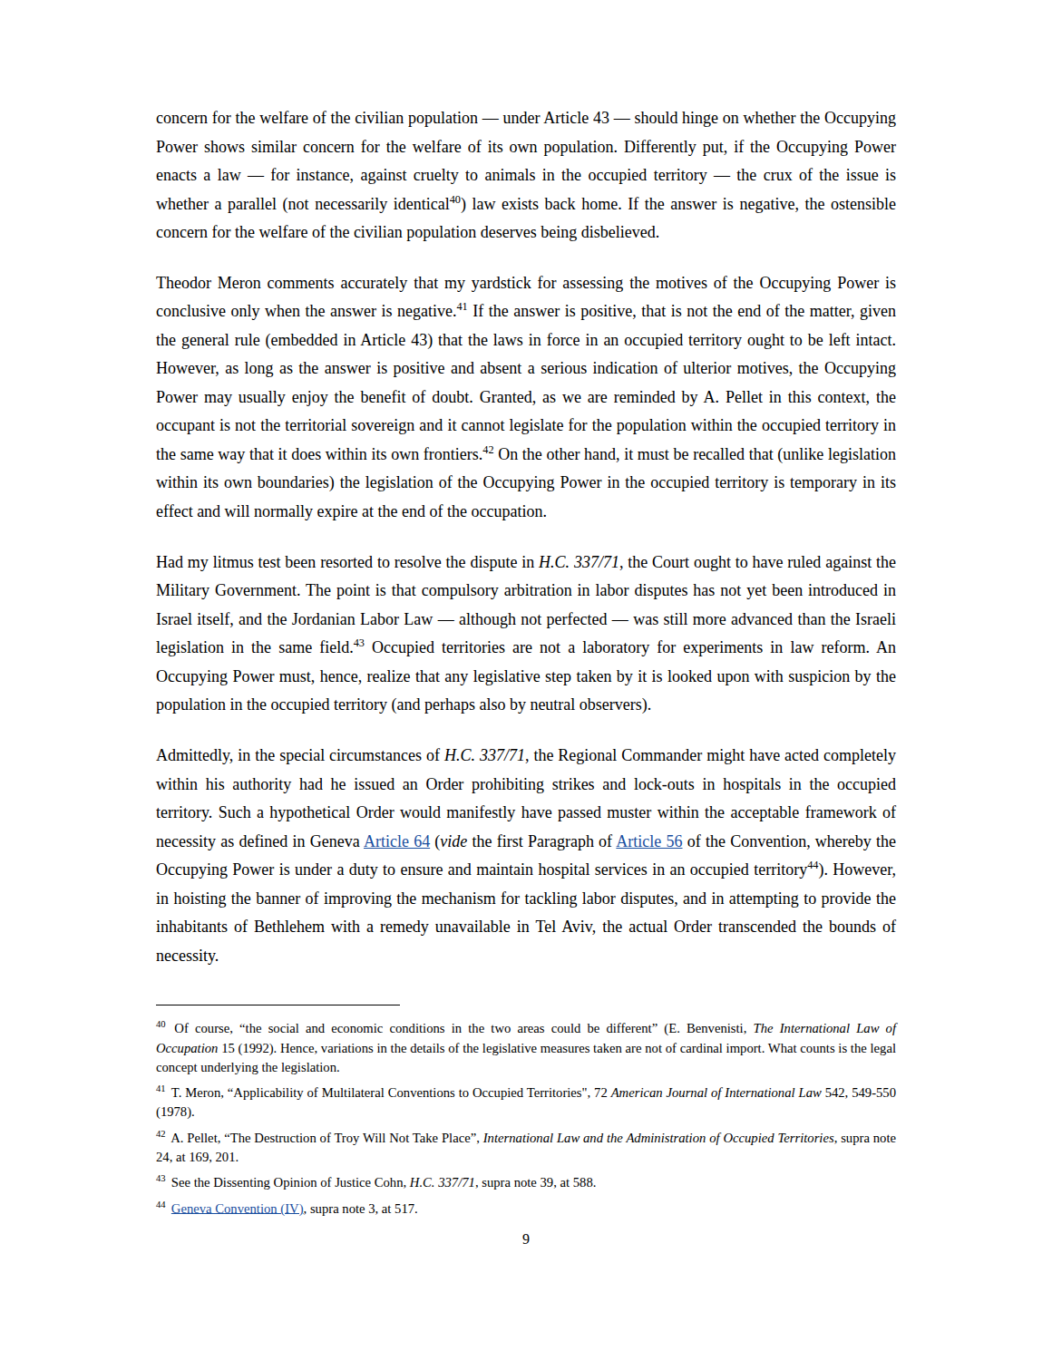concern for the welfare of the civilian population — under Article 43 — should hinge on whether the Occupying Power shows similar concern for the welfare of its own population. Differently put, if the Occupying Power enacts a law — for instance, against cruelty to animals in the occupied territory — the crux of the issue is whether a parallel (not necessarily identical40) law exists back home. If the answer is negative, the ostensible concern for the welfare of the civilian population deserves being disbelieved.
Theodor Meron comments accurately that my yardstick for assessing the motives of the Occupying Power is conclusive only when the answer is negative.41 If the answer is positive, that is not the end of the matter, given the general rule (embedded in Article 43) that the laws in force in an occupied territory ought to be left intact. However, as long as the answer is positive and absent a serious indication of ulterior motives, the Occupying Power may usually enjoy the benefit of doubt. Granted, as we are reminded by A. Pellet in this context, the occupant is not the territorial sovereign and it cannot legislate for the population within the occupied territory in the same way that it does within its own frontiers.42 On the other hand, it must be recalled that (unlike legislation within its own boundaries) the legislation of the Occupying Power in the occupied territory is temporary in its effect and will normally expire at the end of the occupation.
Had my litmus test been resorted to resolve the dispute in H.C. 337/71, the Court ought to have ruled against the Military Government. The point is that compulsory arbitration in labor disputes has not yet been introduced in Israel itself, and the Jordanian Labor Law — although not perfected — was still more advanced than the Israeli legislation in the same field.43 Occupied territories are not a laboratory for experiments in law reform. An Occupying Power must, hence, realize that any legislative step taken by it is looked upon with suspicion by the population in the occupied territory (and perhaps also by neutral observers).
Admittedly, in the special circumstances of H.C. 337/71, the Regional Commander might have acted completely within his authority had he issued an Order prohibiting strikes and lock-outs in hospitals in the occupied territory. Such a hypothetical Order would manifestly have passed muster within the acceptable framework of necessity as defined in Geneva Article 64 (vide the first Paragraph of Article 56 of the Convention, whereby the Occupying Power is under a duty to ensure and maintain hospital services in an occupied territory44). However, in hoisting the banner of improving the mechanism for tackling labor disputes, and in attempting to provide the inhabitants of Bethlehem with a remedy unavailable in Tel Aviv, the actual Order transcended the bounds of necessity.
40 Of course, “the social and economic conditions in the two areas could be different” (E. Benvenisti, The International Law of Occupation 15 (1992). Hence, variations in the details of the legislative measures taken are not of cardinal import. What counts is the legal concept underlying the legislation.
41 T. Meron, “Applicability of Multilateral Conventions to Occupied Territories", 72 American Journal of International Law 542, 549-550 (1978).
42 A. Pellet, “The Destruction of Troy Will Not Take Place”, International Law and the Administration of Occupied Territories, supra note 24, at 169, 201.
43 See the Dissenting Opinion of Justice Cohn, H.C. 337/71, supra note 39, at 588.
44 Geneva Convention (IV), supra note 3, at 517.
9